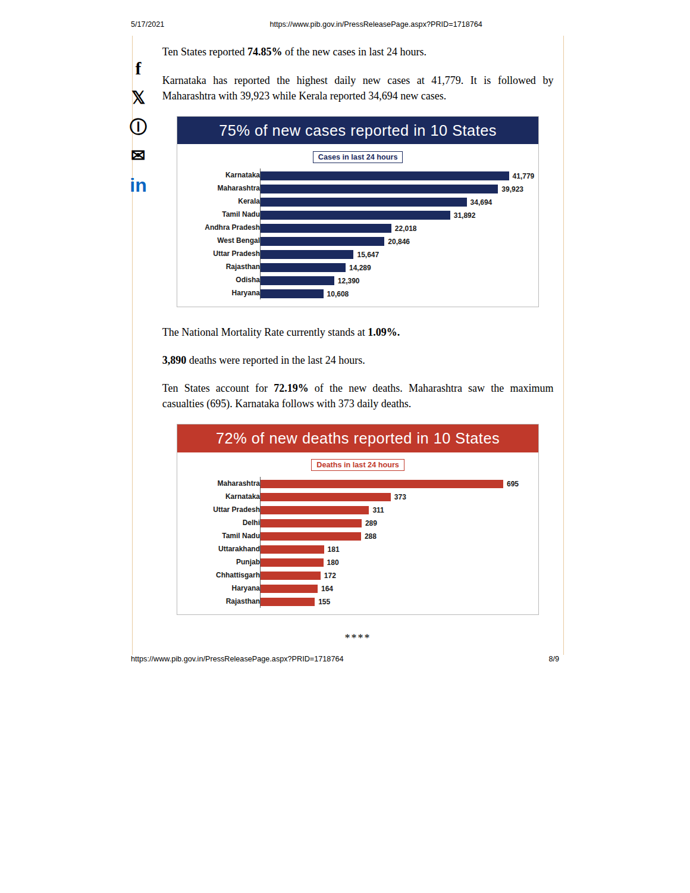5/17/2021
https://www.pib.gov.in/PressReleasePage.aspx?PRID=1718764
f 𝕏 Ⓘ ✉ in
Ten States reported 74.85% of the new cases in last 24 hours.
Karnataka has reported the highest daily new cases at 41,779. It is followed by Maharashtra with 39,923 while Kerala reported 34,694 new cases.
75% of new cases reported in 10 States
Cases in last 24 hours
| Karnataka | 41,779 |
| Maharashtra | 39,923 |
| Kerala | 34,694 |
| Tamil Nadu | 31,892 |
| Andhra Pradesh | 22,018 |
| West Bengal | 20,846 |
| Uttar Pradesh | 15,647 |
| Rajasthan | 14,289 |
| Odisha | 12,390 |
| Haryana | 10,608 |
The National Mortality Rate currently stands at 1.09%.
3,890 deaths were reported in the last 24 hours.
Ten States account for 72.19% of the new deaths. Maharashtra saw the maximum casualties (695). Karnataka follows with 373 daily deaths.
72% of new deaths reported in 10 States
Deaths in last 24 hours
| Maharashtra | 695 |
| Karnataka | 373 |
| Uttar Pradesh | 311 |
| Delhi | 289 |
| Tamil Nadu | 288 |
| Uttarakhand | 181 |
| Punjab | 180 |
| Chhattisgarh | 172 |
| Haryana | 164 |
| Rajasthan | 155 |
****
https://www.pib.gov.in/PressReleasePage.aspx?PRID=1718764
8/9